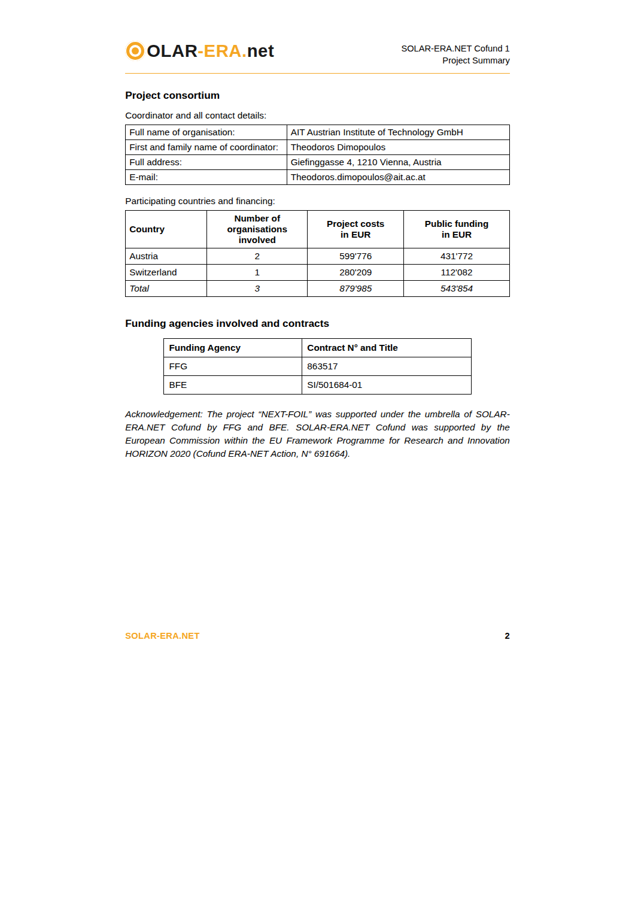OLAR-ERA. net
SOLAR-ERA.NET Cofund 1
Project Summary
Project consortium
Coordinator and all contact details:
| Full name of organisation: | AIT Austrian Institute of Technology GmbH |
| First and family name of coordinator: | Theodoros Dimopoulos |
| Full address: | Giefinggasse 4, 1210 Vienna, Austria |
| E-mail: | Theodoros.dimopoulos@ait.ac.at |
Participating countries and financing:
| Country | Number of organisations involved | Project costs in EUR | Public funding in EUR |
| --- | --- | --- | --- |
| Austria | 2 | 599'776 | 431'772 |
| Switzerland | 1 | 280'209 | 112'082 |
| Total | 3 | 879'985 | 543'854 |
Funding agencies involved and contracts
| Funding Agency | Contract N° and Title |
| --- | --- |
| FFG | 863517 |
| BFE | SI/501684-01 |
Acknowledgement: The project “NEXT-FOIL” was supported under the umbrella of SOLAR-ERA.NET Cofund by FFG and BFE. SOLAR-ERA.NET Cofund was supported by the European Commission within the EU Framework Programme for Research and Innovation HORIZON 2020 (Cofund ERA-NET Action, N° 691664).
SOLAR-ERA.NET 2